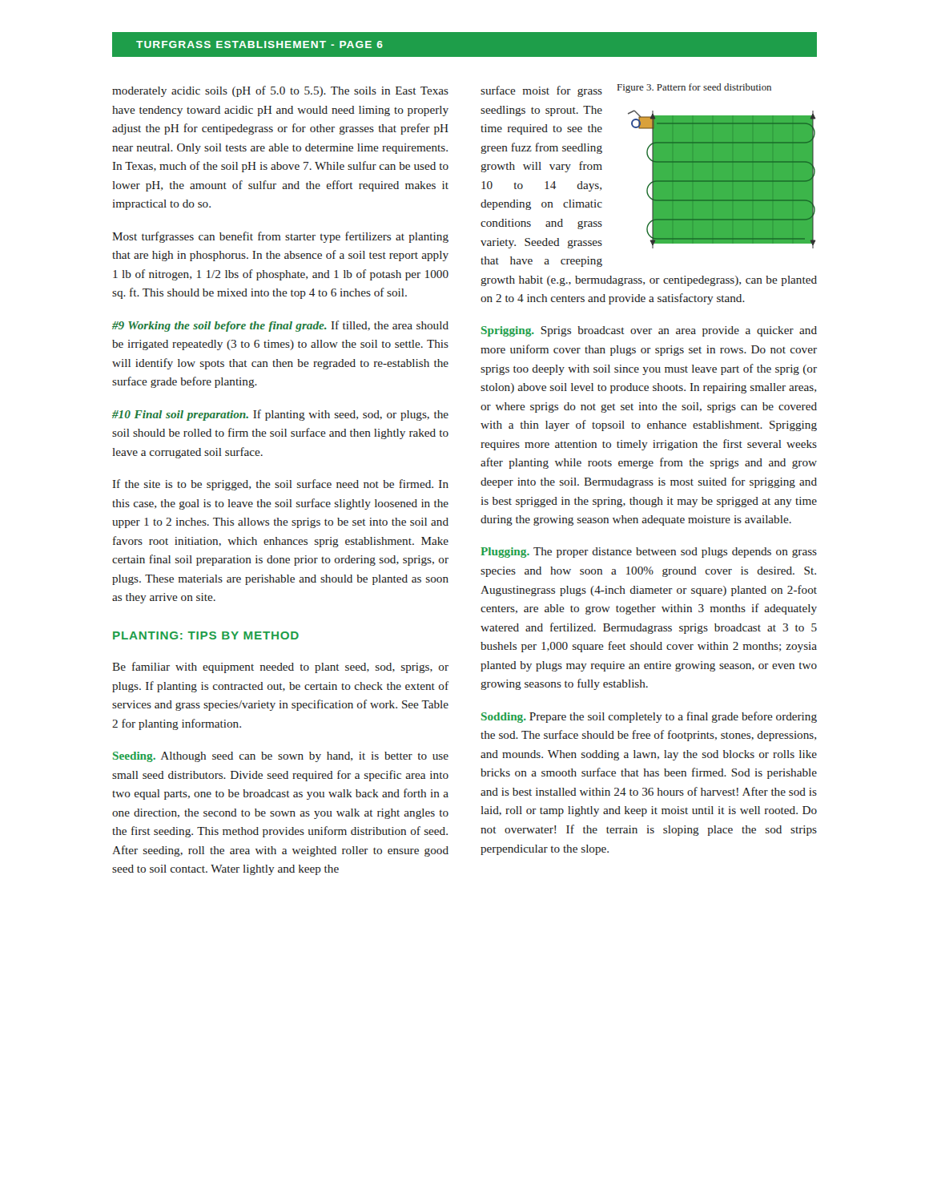TURFGRASS ESTABLISHEMENT - PAGE 6
moderately acidic soils (pH of 5.0 to 5.5). The soils in East Texas have tendency toward acidic pH and would need liming to properly adjust the pH for centipedegrass or for other grasses that prefer pH near neutral. Only soil tests are able to determine lime requirements. In Texas, much of the soil pH is above 7. While sulfur can be used to lower pH, the amount of sulfur and the effort required makes it impractical to do so.
Most turfgrasses can benefit from starter type fertilizers at planting that are high in phosphorus. In the absence of a soil test report apply 1 lb of nitrogen, 1 1/2 lbs of phosphate, and 1 lb of potash per 1000 sq. ft. This should be mixed into the top 4 to 6 inches of soil.
#9 Working the soil before the final grade. If tilled, the area should be irrigated repeatedly (3 to 6 times) to allow the soil to settle. This will identify low spots that can then be regraded to re-establish the surface grade before planting.
#10 Final soil preparation. If planting with seed, sod, or plugs, the soil should be rolled to firm the soil surface and then lightly raked to leave a corrugated soil surface.
If the site is to be sprigged, the soil surface need not be firmed. In this case, the goal is to leave the soil surface slightly loosened in the upper 1 to 2 inches. This allows the sprigs to be set into the soil and favors root initiation, which enhances sprig establishment. Make certain final soil preparation is done prior to ordering sod, sprigs, or plugs. These materials are perishable and should be planted as soon as they arrive on site.
PLANTING: TIPS BY METHOD
Be familiar with equipment needed to plant seed, sod, sprigs, or plugs. If planting is contracted out, be certain to check the extent of services and grass species/variety in specification of work. See Table 2 for planting information.
Seeding. Although seed can be sown by hand, it is better to use small seed distributors. Divide seed required for a specific area into two equal parts, one to be broadcast as you walk back and forth in a one direction, the second to be sown as you walk at right angles to the first seeding. This method provides uniform distribution of seed. After seeding, roll the area with a weighted roller to ensure good seed to soil contact. Water lightly and keep the
Figure 3. Pattern for seed distribution
surface moist for grass seedlings to sprout. The time required to see the green fuzz from seedling growth will vary from 10 to 14 days, depending on climatic conditions and grass variety. Seeded grasses that have a creeping growth habit (e.g., bermudagrass, or centipedegrass), can be planted on 2 to 4 inch centers and provide a satisfactory stand.
Sprigging. Sprigs broadcast over an area provide a quicker and more uniform cover than plugs or sprigs set in rows. Do not cover sprigs too deeply with soil since you must leave part of the sprig (or stolon) above soil level to produce shoots. In repairing smaller areas, or where sprigs do not get set into the soil, sprigs can be covered with a thin layer of topsoil to enhance establishment. Sprigging requires more attention to timely irrigation the first several weeks after planting while roots emerge from the sprigs and and grow deeper into the soil. Bermudagrass is most suited for sprigging and is best sprigged in the spring, though it may be sprigged at any time during the growing season when adequate moisture is available.
Plugging. The proper distance between sod plugs depends on grass species and how soon a 100% ground cover is desired. St. Augustinegrass plugs (4-inch diameter or square) planted on 2-foot centers, are able to grow together within 3 months if adequately watered and fertilized. Bermudagrass sprigs broadcast at 3 to 5 bushels per 1,000 square feet should cover within 2 months; zoysia planted by plugs may require an entire growing season, or even two growing seasons to fully establish.
Sodding. Prepare the soil completely to a final grade before ordering the sod. The surface should be free of footprints, stones, depressions, and mounds. When sodding a lawn, lay the sod blocks or rolls like bricks on a smooth surface that has been firmed. Sod is perishable and is best installed within 24 to 36 hours of harvest! After the sod is laid, roll or tamp lightly and keep it moist until it is well rooted. Do not overwater! If the terrain is sloping place the sod strips perpendicular to the slope.